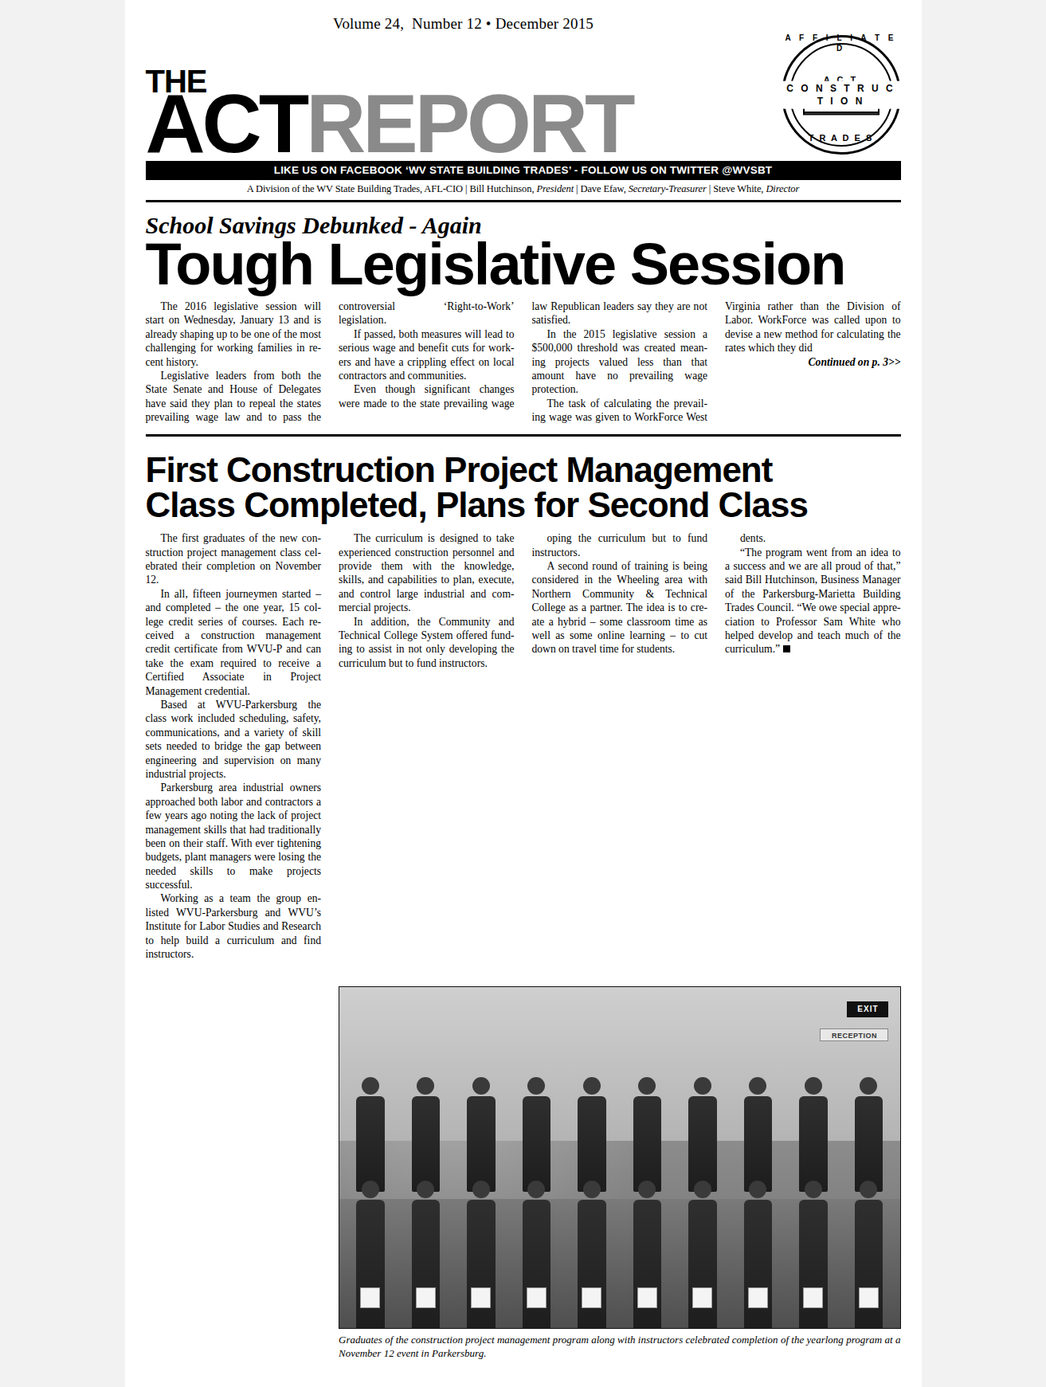Volume 24, Number 12 • December 2015
THE ACT REPORT
A F F I L I A T E D
A C T
C O N S T R U C T I O N
T R A D E S
LIKE US ON FACEBOOK ‘WV STATE BUILDING TRADES’ - FOLLOW US ON TWITTER @WVSBT
A Division of the WV State Building Trades, AFL-CIO | Bill Hutchinson, President | Dave Efaw, Secretary-Treasurer | Steve White, Director
School Savings Debunked - Again
Tough Legislative Session
The 2016 legislative session will start on Wednesday, January 13 and is already shaping up to be one of the most challenging for working families in recent history.
Legislative leaders from both the State Senate and House of Delegates have said they plan to repeal the states prevailing wage law and to pass the controversial ‘Right-to-Work’ legislation.
If passed, both measures will lead to serious wage and benefit cuts for workers and have a crippling effect on local contractors and communities.
Even though significant changes were made to the state prevailing wage law Republican leaders say they are not satisfied.
In the 2015 legislative session a $500,000 threshold was created meaning projects valued less than that amount have no prevailing wage protection.
The task of calculating the prevailing wage was given to WorkForce West Virginia rather than the Division of Labor. WorkForce was called upon to devise a new method for calculating the rates which they did
Continued on p. 3>>
First Construction Project Management
Class Completed, Plans for Second Class
The first graduates of the new construction project management class celebrated their completion on November 12.
In all, fifteen journeymen started – and completed – the one year, 15 college credit series of courses. Each received a construction management credit certificate from WVU-P and can take the exam required to receive a Certified Associate in Project Management credential.
Based at WVU-Parkersburg the class work included scheduling, safety, communications, and a variety of skill sets needed to bridge the gap between engineering and supervision on many industrial projects.
Parkersburg area industrial owners approached both labor and contractors a few years ago noting the lack of project management skills that had traditionally been on their staff. With ever tightening budgets, plant managers were losing the needed skills to make projects successful.
Working as a team the group enlisted WVU-Parkersburg and WVU’s Institute for Labor Studies and Research to help build a curriculum and find instructors.
The curriculum is designed to take experienced construction personnel and provide them with the knowledge, skills, and capabilities to plan, execute, and control large industrial and commercial projects.
In addition, the Community and Technical College System offered funding to assist in not only developing the curriculum but to fund instructors.
oping the curriculum but to fund instructors.
A second round of training is being considered in the Wheeling area with Northern Community & Technical College as a partner. The idea is to create a hybrid – some classroom time as well as some online learning – to cut down on travel time for students.
dents.
“The program went from an idea to a success and we are all proud of that,” said Bill Hutchinson, Business Manager of the Parkersburg-Marietta Building Trades Council. “We owe special appreciation to Professor Sam White who helped develop and teach much of the curriculum.”
EXIT
RECEPTION
Graduates of the construction project management program along with instructors celebrated completion of the yearlong program at a November 12 event in Parkersburg.